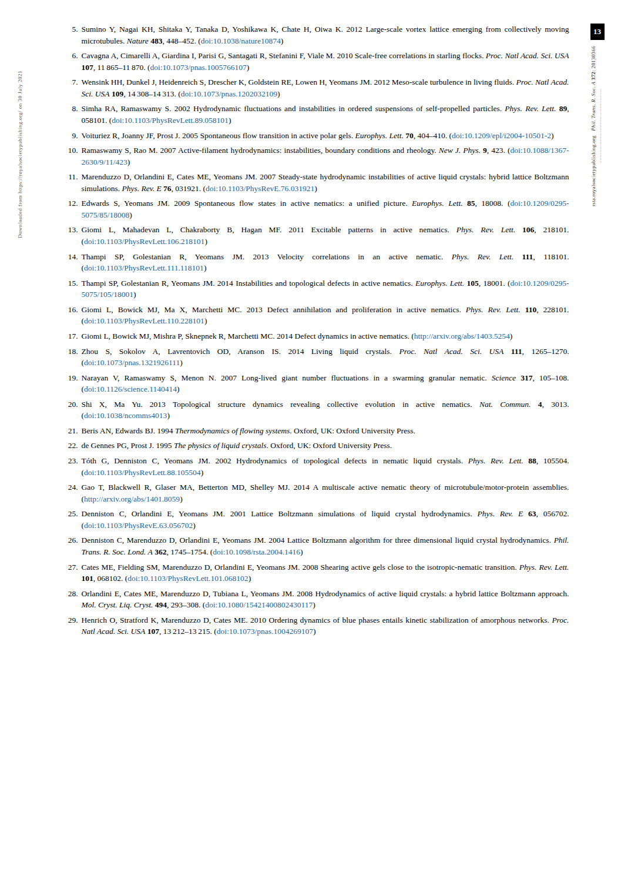Downloaded from https://royalsocietypublishing.org/ on 30 July 2021
13
rsta.royalsocietypublishing.org Phil. Trans. R. Soc. A 372: 20130366
..................................................
Sumino Y, Nagai KH, Shitaka Y, Tanaka D, Yoshikawa K, Chate H, Oiwa K. 2012 Large-scale vortex lattice emerging from collectively moving microtubules. Nature 483, 448–452. (doi:10.1038/nature10874)
Cavagna A, Cimarelli A, Giardina I, Parisi G, Santagati R, Stefanini F, Viale M. 2010 Scale-free correlations in starling flocks. Proc. Natl Acad. Sci. USA 107, 11 865–11 870. (doi:10.1073/pnas.1005766107)
Wensink HH, Dunkel J, Heidenreich S, Drescher K, Goldstein RE, Lowen H, Yeomans JM. 2012 Meso-scale turbulence in living fluids. Proc. Natl Acad. Sci. USA 109, 14 308–14 313. (doi:10.1073/pnas.1202032109)
Simha RA, Ramaswamy S. 2002 Hydrodynamic fluctuations and instabilities in ordered suspensions of self-propelled particles. Phys. Rev. Lett. 89, 058101. (doi:10.1103/PhysRevLett.89.058101)
Voituriez R, Joanny JF, Prost J. 2005 Spontaneous flow transition in active polar gels. Europhys. Lett. 70, 404–410. (doi:10.1209/epl/i2004-10501-2)
Ramaswamy S, Rao M. 2007 Active-filament hydrodynamics: instabilities, boundary conditions and rheology. New J. Phys. 9, 423. (doi:10.1088/1367-2630/9/11/423)
Marenduzzo D, Orlandini E, Cates ME, Yeomans JM. 2007 Steady-state hydrodynamic instabilities of active liquid crystals: hybrid lattice Boltzmann simulations. Phys. Rev. E 76, 031921. (doi:10.1103/PhysRevE.76.031921)
Edwards S, Yeomans JM. 2009 Spontaneous flow states in active nematics: a unified picture. Europhys. Lett. 85, 18008. (doi:10.1209/0295-5075/85/18008)
Giomi L, Mahadevan L, Chakraborty B, Hagan MF. 2011 Excitable patterns in active nematics. Phys. Rev. Lett. 106, 218101. (doi:10.1103/PhysRevLett.106.218101)
Thampi SP, Golestanian R, Yeomans JM. 2013 Velocity correlations in an active nematic. Phys. Rev. Lett. 111, 118101. (doi:10.1103/PhysRevLett.111.118101)
Thampi SP, Golestanian R, Yeomans JM. 2014 Instabilities and topological defects in active nematics. Europhys. Lett. 105, 18001. (doi:10.1209/0295-5075/105/18001)
Giomi L, Bowick MJ, Ma X, Marchetti MC. 2013 Defect annihilation and proliferation in active nematics. Phys. Rev. Lett. 110, 228101. (doi:10.1103/PhysRevLett.110.228101)
Giomi L, Bowick MJ, Mishra P, Sknepnek R, Marchetti MC. 2014 Defect dynamics in active nematics. (http://arxiv.org/abs/1403.5254)
Zhou S, Sokolov A, Lavrentovich OD, Aranson IS. 2014 Living liquid crystals. Proc. Natl Acad. Sci. USA 111, 1265–1270. (doi:10.1073/pnas.1321926111)
Narayan V, Ramaswamy S, Menon N. 2007 Long-lived giant number fluctuations in a swarming granular nematic. Science 317, 105–108. (doi:10.1126/science.1140414)
Shi X, Ma Yu. 2013 Topological structure dynamics revealing collective evolution in active nematics. Nat. Commun. 4, 3013. (doi:10.1038/ncomms4013)
Beris AN, Edwards BJ. 1994 Thermodynamics of flowing systems. Oxford, UK: Oxford University Press.
de Gennes PG, Prost J. 1995 The physics of liquid crystals. Oxford, UK: Oxford University Press.
Tóth G, Denniston C, Yeomans JM. 2002 Hydrodynamics of topological defects in nematic liquid crystals. Phys. Rev. Lett. 88, 105504. (doi:10.1103/PhysRevLett.88.105504)
Gao T, Blackwell R, Glaser MA, Betterton MD, Shelley MJ. 2014 A multiscale active nematic theory of microtubule/motor-protein assemblies. (http://arxiv.org/abs/1401.8059)
Denniston C, Orlandini E, Yeomans JM. 2001 Lattice Boltzmann simulations of liquid crystal hydrodynamics. Phys. Rev. E 63, 056702. (doi:10.1103/PhysRevE.63.056702)
Denniston C, Marenduzzo D, Orlandini E, Yeomans JM. 2004 Lattice Boltzmann algorithm for three dimensional liquid crystal hydrodynamics. Phil. Trans. R. Soc. Lond. A 362, 1745–1754. (doi:10.1098/rsta.2004.1416)
Cates ME, Fielding SM, Marenduzzo D, Orlandini E, Yeomans JM. 2008 Shearing active gels close to the isotropic-nematic transition. Phys. Rev. Lett. 101, 068102. (doi:10.1103/PhysRevLett.101.068102)
Orlandini E, Cates ME, Marenduzzo D, Tubiana L, Yeomans JM. 2008 Hydrodynamics of active liquid crystals: a hybrid lattice Boltzmann approach. Mol. Cryst. Liq. Cryst. 494, 293–308. (doi:10.1080/15421400802430117)
Henrich O, Stratford K, Marenduzzo D, Cates ME. 2010 Ordering dynamics of blue phases entails kinetic stabilization of amorphous networks. Proc. Natl Acad. Sci. USA 107, 13 212–13 215. (doi:10.1073/pnas.1004269107)